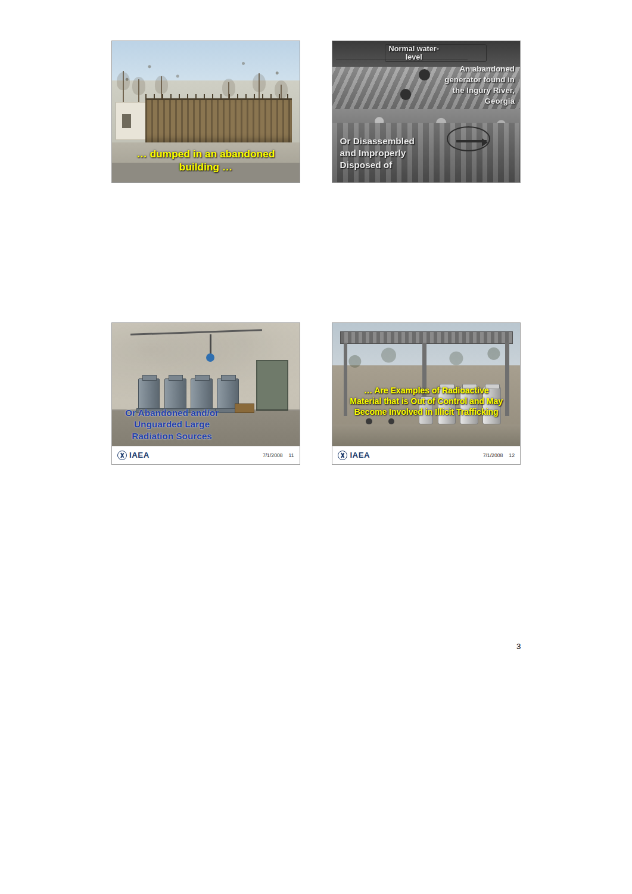… dumped in an abandoned building …
Normal water-
level
An abandoned generator found in the Ingury River, Georgia
Or Disassembled and Improperly Disposed of
Or Abandoned and/or Unguarded Large Radiation Sources
IAEA
7/1/200811
… Are Examples of Radioactive Material that is Out of Control and May Become Involved in Illicit Trafficking
IAEA
7/1/200812
3